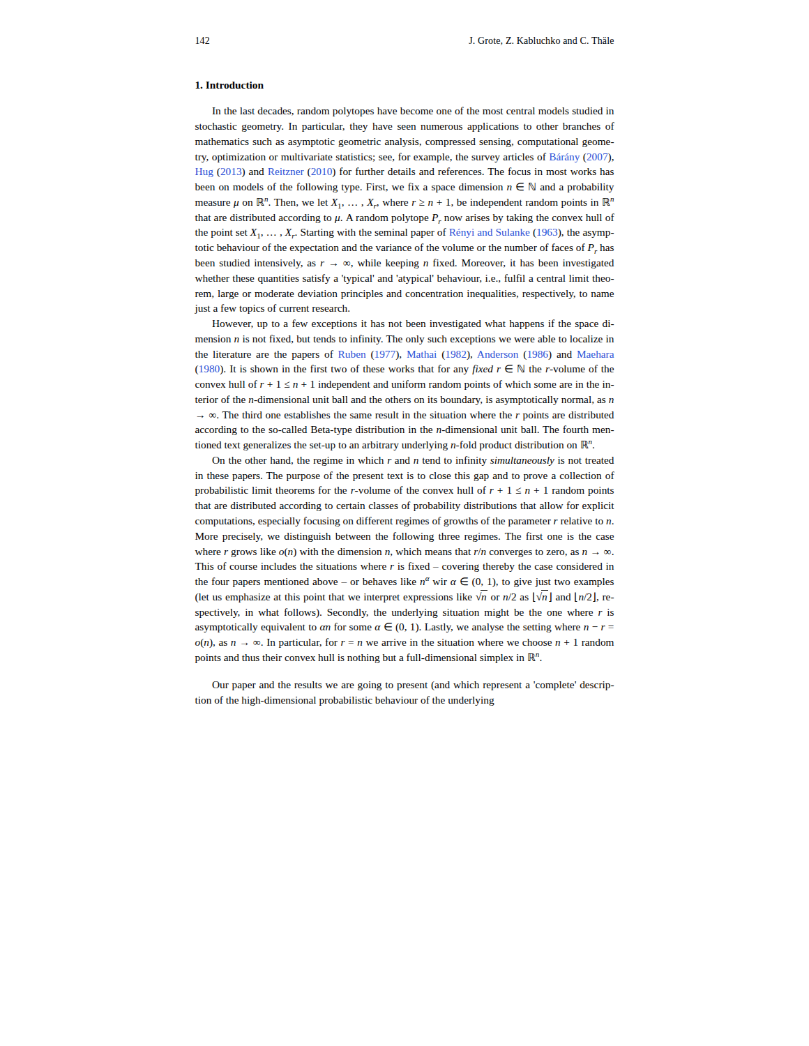142 J. Grote, Z. Kabluchko and C. Thäle
1. Introduction
In the last decades, random polytopes have become one of the most central models studied in stochastic geometry. In particular, they have seen numerous applications to other branches of mathematics such as asymptotic geometric analysis, compressed sensing, computational geometry, optimization or multivariate statistics; see, for example, the survey articles of Bárány (2007), Hug (2013) and Reitzner (2010) for further details and references. The focus in most works has been on models of the following type. First, we fix a space dimension n ∈ ℕ and a probability measure μ on ℝn. Then, we let X1, … , Xr, where r ≥ n + 1, be independent random points in ℝn that are distributed according to μ. A random polytope Pr now arises by taking the convex hull of the point set X1, … , Xr. Starting with the seminal paper of Rényi and Sulanke (1963), the asymptotic behaviour of the expectation and the variance of the volume or the number of faces of Pr has been studied intensively, as r → ∞, while keeping n fixed. Moreover, it has been investigated whether these quantities satisfy a 'typical' and 'atypical' behaviour, i.e., fulfil a central limit theorem, large or moderate deviation principles and concentration inequalities, respectively, to name just a few topics of current research.
However, up to a few exceptions it has not been investigated what happens if the space dimension n is not fixed, but tends to infinity. The only such exceptions we were able to localize in the literature are the papers of Ruben (1977), Mathai (1982), Anderson (1986) and Maehara (1980). It is shown in the first two of these works that for any fixed r ∈ ℕ the r-volume of the convex hull of r + 1 ≤ n + 1 independent and uniform random points of which some are in the interior of the n-dimensional unit ball and the others on its boundary, is asymptotically normal, as n → ∞. The third one establishes the same result in the situation where the r points are distributed according to the so-called Beta-type distribution in the n-dimensional unit ball. The fourth mentioned text generalizes the set-up to an arbitrary underlying n-fold product distribution on ℝn.
On the other hand, the regime in which r and n tend to infinity simultaneously is not treated in these papers. The purpose of the present text is to close this gap and to prove a collection of probabilistic limit theorems for the r-volume of the convex hull of r + 1 ≤ n + 1 random points that are distributed according to certain classes of probability distributions that allow for explicit computations, especially focusing on different regimes of growths of the parameter r relative to n. More precisely, we distinguish between the following three regimes. The first one is the case where r grows like o(n) with the dimension n, which means that r/n converges to zero, as n → ∞. This of course includes the situations where r is fixed – covering thereby the case considered in the four papers mentioned above – or behaves like nα wir α ∈ (0, 1), to give just two examples (let us emphasize at this point that we interpret expressions like √n or n/2 as ⌊√n⌋ and ⌊n/2⌋, respectively, in what follows). Secondly, the underlying situation might be the one where r is asymptotically equivalent to αn for some α ∈ (0, 1). Lastly, we analyse the setting where n − r = o(n), as n → ∞. In particular, for r = n we arrive in the situation where we choose n + 1 random points and thus their convex hull is nothing but a full-dimensional simplex in ℝn.
Our paper and the results we are going to present (and which represent a 'complete' description of the high-dimensional probabilistic behaviour of the underlying